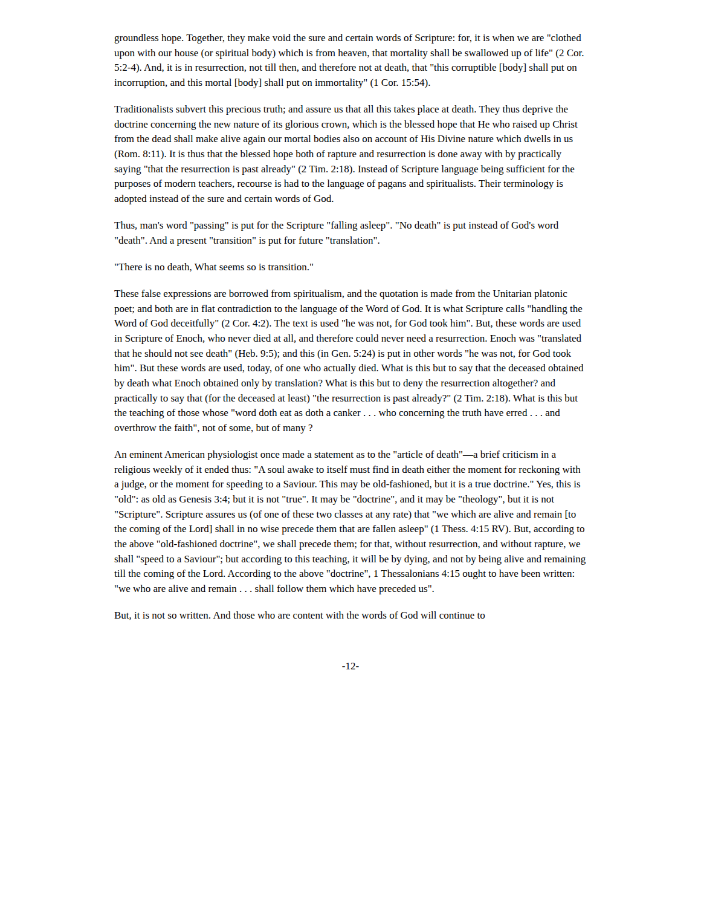groundless hope. Together, they make void the sure and certain words of Scripture: for, it is when we are "clothed upon with our house (or spiritual body) which is from heaven, that mortality shall be swallowed up of life" (2 Cor. 5:2-4). And, it is in resurrection, not till then, and therefore not at death, that "this corruptible [body] shall put on incorruption, and this mortal [body] shall put on immortality" (1 Cor. 15:54).
Traditionalists subvert this precious truth; and assure us that all this takes place at death. They thus deprive the doctrine concerning the new nature of its glorious crown, which is the blessed hope that He who raised up Christ from the dead shall make alive again our mortal bodies also on account of His Divine nature which dwells in us (Rom. 8:11). It is thus that the blessed hope both of rapture and resurrection is done away with by practically saying "that the resurrection is past already" (2 Tim. 2:18). Instead of Scripture language being sufficient for the purposes of modern teachers, recourse is had to the language of pagans and spiritualists. Their terminology is adopted instead of the sure and certain words of God.
Thus, man's word "passing" is put for the Scripture "falling asleep". "No death" is put instead of God's word "death". And a present "transition" is put for future "translation".
"There is no death, What seems so is transition."
These false expressions are borrowed from spiritualism, and the quotation is made from the Unitarian platonic poet; and both are in flat contradiction to the language of the Word of God. It is what Scripture calls "handling the Word of God deceitfully" (2 Cor. 4:2). The text is used "he was not, for God took him". But, these words are used in Scripture of Enoch, who never died at all, and therefore could never need a resurrection. Enoch was "translated that he should not see death" (Heb. 9:5); and this (in Gen. 5:24) is put in other words "he was not, for God took him". But these words are used, today, of one who actually died. What is this but to say that the deceased obtained by death what Enoch obtained only by translation? What is this but to deny the resurrection altogether? and practically to say that (for the deceased at least) "the resurrection is past already?" (2 Tim. 2:18). What is this but the teaching of those whose "word doth eat as doth a canker . . . who concerning the truth have erred . . . and overthrow the faith", not of some, but of many ?
An eminent American physiologist once made a statement as to the "article of death"—a brief criticism in a religious weekly of it ended thus: "A soul awake to itself must find in death either the moment for reckoning with a judge, or the moment for speeding to a Saviour. This may be old-fashioned, but it is a true doctrine." Yes, this is "old": as old as Genesis 3:4; but it is not "true". It may be "doctrine", and it may be "theology", but it is not "Scripture". Scripture assures us (of one of these two classes at any rate) that "we which are alive and remain [to the coming of the Lord] shall in no wise precede them that are fallen asleep" (1 Thess. 4:15 RV). But, according to the above "old-fashioned doctrine", we shall precede them; for that, without resurrection, and without rapture, we shall "speed to a Saviour"; but according to this teaching, it will be by dying, and not by being alive and remaining till the coming of the Lord. According to the above "doctrine", 1 Thessalonians 4:15 ought to have been written: "we who are alive and remain . . . shall follow them which have preceded us".
But, it is not so written. And those who are content with the words of God will continue to
-12-